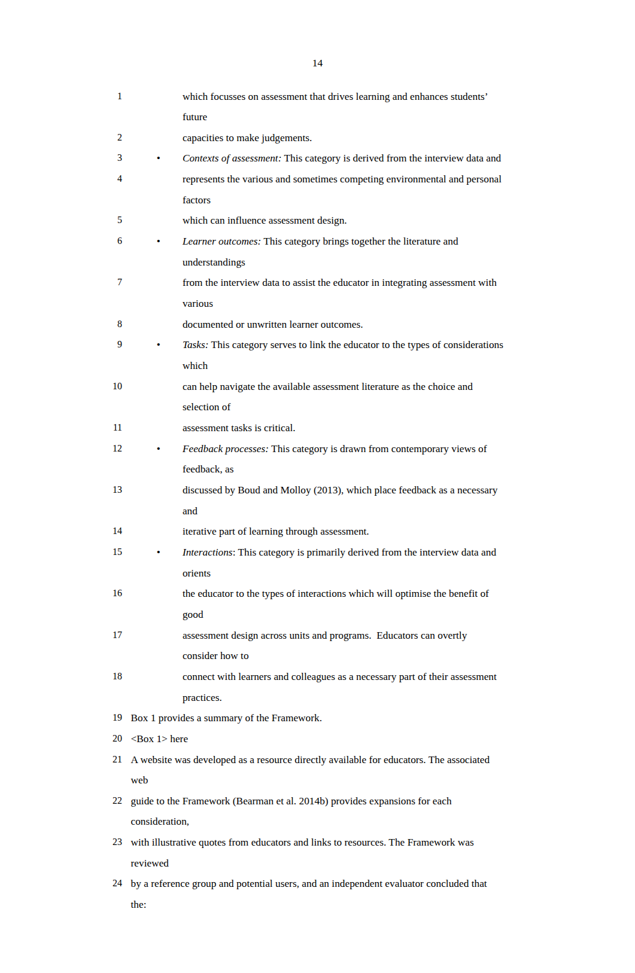14
which focusses on assessment that drives learning and enhances students’ future
capacities to make judgements.
Contexts of assessment: This category is derived from the interview data and
represents the various and sometimes competing environmental and personal factors
which can influence assessment design.
Learner outcomes: This category brings together the literature and understandings
from the interview data to assist the educator in integrating assessment with various
documented or unwritten learner outcomes.
Tasks: This category serves to link the educator to the types of considerations which
can help navigate the available assessment literature as the choice and selection of
assessment tasks is critical.
Feedback processes: This category is drawn from contemporary views of feedback, as
discussed by Boud and Molloy (2013), which place feedback as a necessary and
iterative part of learning through assessment.
Interactions: This category is primarily derived from the interview data and orients
the educator to the types of interactions which will optimise the benefit of good
assessment design across units and programs. Educators can overtly consider how to
connect with learners and colleagues as a necessary part of their assessment practices.
Box 1 provides a summary of the Framework.
<Box 1> here
A website was developed as a resource directly available for educators. The associated web
guide to the Framework (Bearman et al. 2014b) provides expansions for each consideration,
with illustrative quotes from educators and links to resources. The Framework was reviewed
by a reference group and potential users, and an independent evaluator concluded that the: